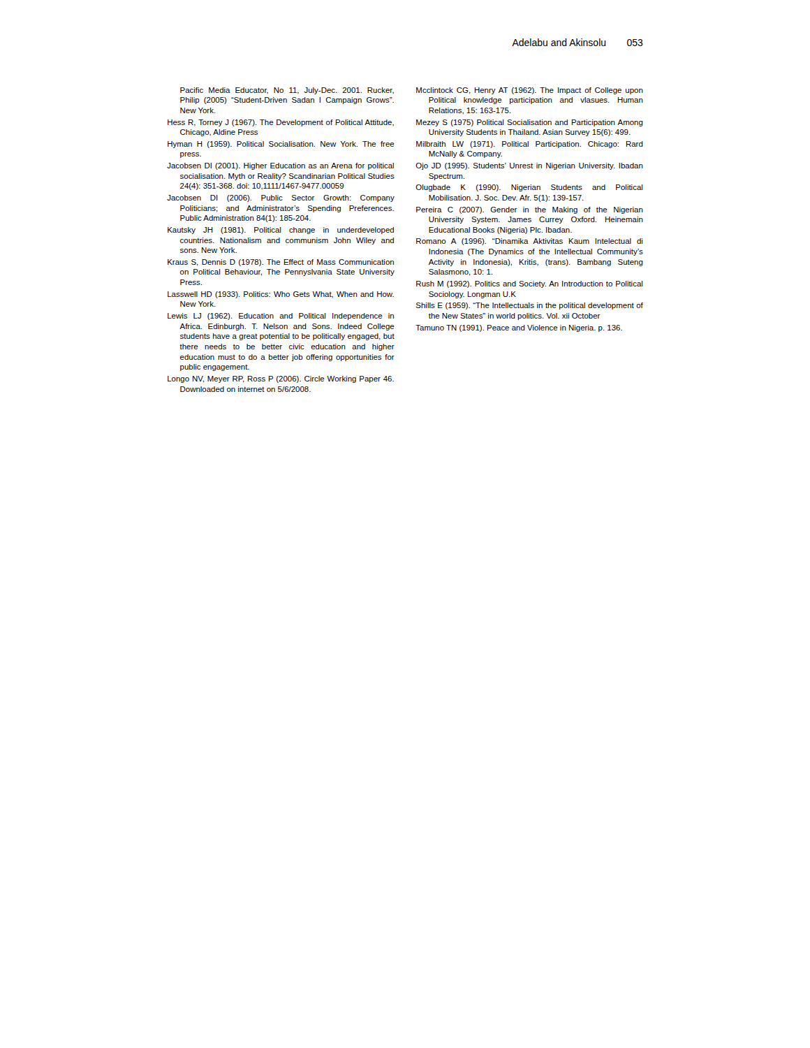Adelabu and Akinsolu 053
Pacific Media Educator, No 11, July-Dec. 2001. Rucker, Philip (2005) “Student-Driven Sadan I Campaign Grows”. New York.
Hess R, Torney J (1967). The Development of Political Attitude, Chicago, Aldine Press
Hyman H (1959). Political Socialisation. New York. The free press.
Jacobsen DI (2001). Higher Education as an Arena for political socialisation. Myth or Reality? Scandinarian Political Studies 24(4): 351-368. doi: 10,1111/1467-9477.00059
Jacobsen DI (2006). Public Sector Growth: Company Politicians; and Administrator’s Spending Preferences. Public Administration 84(1): 185-204.
Kautsky JH (1981). Political change in underdeveloped countries. Nationalism and communism John Wiley and sons. New York.
Kraus S, Dennis D (1978). The Effect of Mass Communication on Political Behaviour, The Pennyslvania State University Press.
Lasswell HD (1933). Politics: Who Gets What, When and How. New York.
Lewis LJ (1962). Education and Political Independence in Africa. Edinburgh. T. Nelson and Sons. Indeed College students have a great potential to be politically engaged, but there needs to be better civic education and higher education must to do a better job offering opportunities for public engagement.
Longo NV, Meyer RP, Ross P (2006). Circle Working Paper 46. Downloaded on internet on 5/6/2008.
Mcclintock CG, Henry AT (1962). The Impact of College upon Political knowledge participation and vlasues. Human Relations, 15: 163-175.
Mezey S (1975) Political Socialisation and Participation Among University Students in Thailand. Asian Survey 15(6): 499.
Milbraith LW (1971). Political Participation. Chicago: Rard McNally & Company.
Ojo JD (1995). Students’ Unrest in Nigerian University. Ibadan Spectrum.
Olugbade K (1990). Nigerian Students and Political Mobilisation. J. Soc. Dev. Afr. 5(1): 139-157.
Pereira C (2007). Gender in the Making of the Nigerian University System. James Currey Oxford. Heinemain Educational Books (Nigeria) Plc. Ibadan.
Romano A (1996). “Dinamika Aktivitas Kaum Intelectual di Indonesia (The Dynamics of the Intellectual Community’s Activity in Indonesia), Kritis, (trans). Bambang Suteng Salasmono, 10: 1.
Rush M (1992). Politics and Society. An Introduction to Political Sociology. Longman U.K
Shills E (1959). “The Intellectuals in the political development of the New States” in world politics. Vol. xii October
Tamuno TN (1991). Peace and Violence in Nigeria. p. 136.